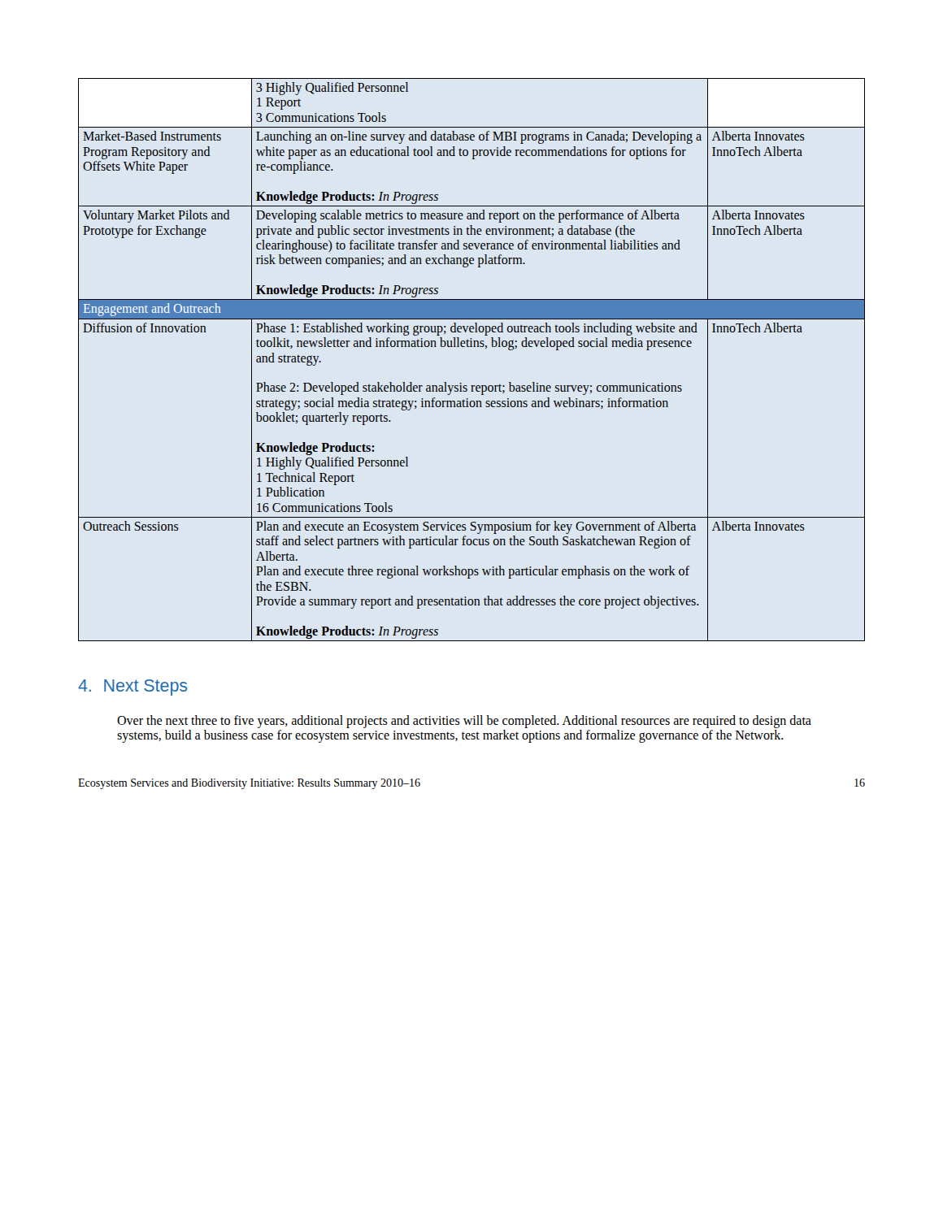| | 3 Highly Qualified Personnel 1 Report 3 Communications Tools | |
| Market-Based Instruments Program Repository and Offsets White Paper | Launching an on-line survey and database of MBI programs in Canada; Developing a white paper as an educational tool and to provide recommendations for options for re-compliance. Knowledge Products: In Progress | Alberta Innovates InnoTech Alberta |
| Voluntary Market Pilots and Prototype for Exchange | Developing scalable metrics to measure and report on the performance of Alberta private and public sector investments in the environment; a database (the clearinghouse) to facilitate transfer and severance of environmental liabilities and risk between companies; and an exchange platform. Knowledge Products: In Progress | Alberta Innovates InnoTech Alberta |
| Engagement and Outreach |
| Diffusion of Innovation | Phase 1: Established working group; developed outreach tools including website and toolkit, newsletter and information bulletins, blog; developed social media presence and strategy. Phase 2: Developed stakeholder analysis report; baseline survey; communications strategy; social media strategy; information sessions and webinars; information booklet; quarterly reports. Knowledge Products: 1 Highly Qualified Personnel 1 Technical Report 1 Publication 16 Communications Tools | InnoTech Alberta |
| Outreach Sessions | Plan and execute an Ecosystem Services Symposium for key Government of Alberta staff and select partners with particular focus on the South Saskatchewan Region of Alberta. Plan and execute three regional workshops with particular emphasis on the work of the ESBN. Provide a summary report and presentation that addresses the core project objectives. Knowledge Products: In Progress | Alberta Innovates |
4. Next Steps
Over the next three to five years, additional projects and activities will be completed. Additional resources are required to design data systems, build a business case for ecosystem service investments, test market options and formalize governance of the Network.
Ecosystem Services and Biodiversity Initiative: Results Summary 2010–16 16